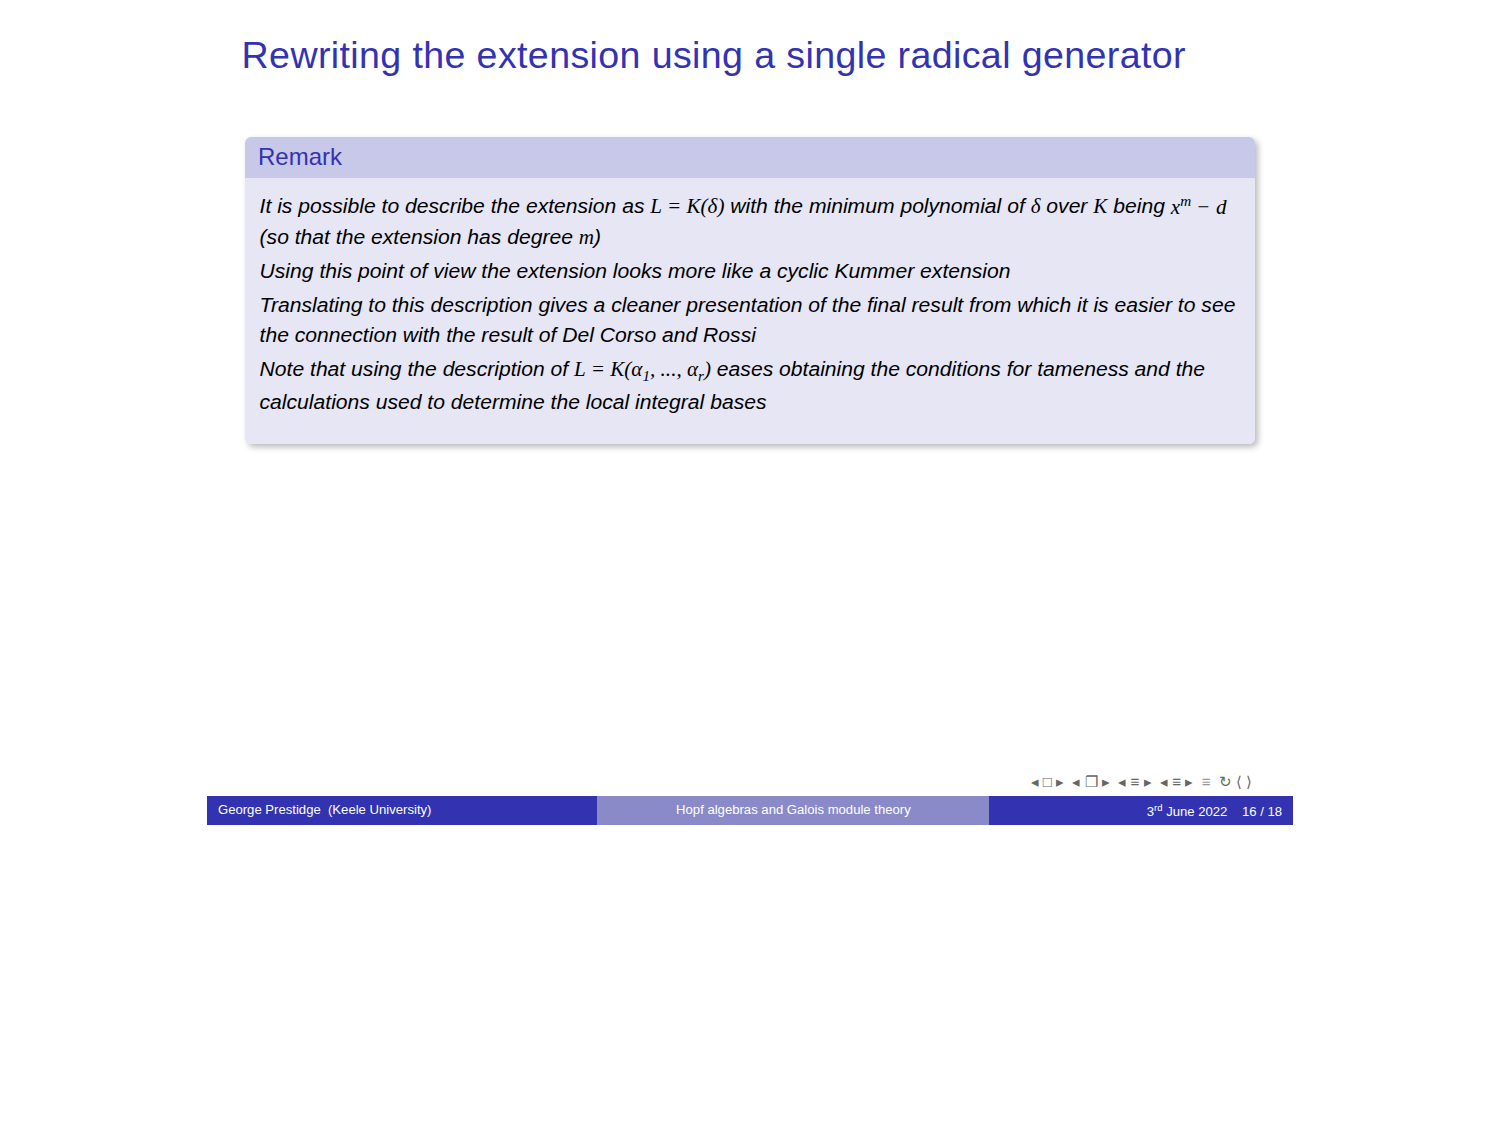Rewriting the extension using a single radical generator
Remark
It is possible to describe the extension as L = K(δ) with the minimum polynomial of δ over K being xm − d (so that the extension has degree m)
Using this point of view the extension looks more like a cyclic Kummer extension
Translating to this description gives a cleaner presentation of the final result from which it is easier to see the connection with the result of Del Corso and Rossi
Note that using the description of L = K(α1, ..., αr) eases obtaining the conditions for tameness and the calculations used to determine the local integral bases
◂ □ ▸ ◂ ❐ ▸ ◂ ≡ ▸ ◂ ≡ ▸ ≡ ↻ ⟨ ⟩
George Prestidge (Keele University)
Hopf algebras and Galois module theory
3rd June 2022 16 / 18